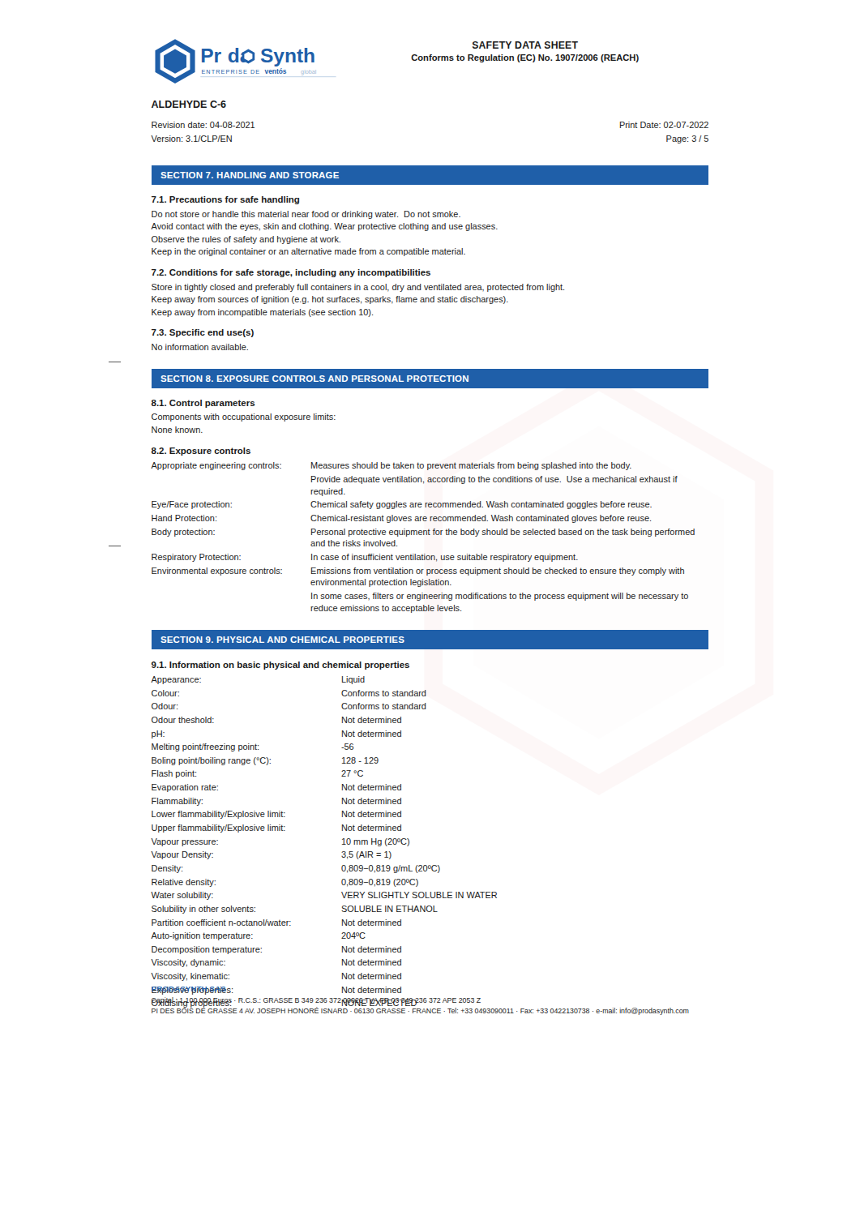Pr da Synth ENTREPRISE DE ventós global
SAFETY DATA SHEET
Conforms to Regulation (EC) No. 1907/2006 (REACH)
ALDEHYDE C-6
Revision date: 04-08-2021
Version: 3.1/CLP/EN
Print Date: 02-07-2022
Page: 3 / 5
SECTION 7. HANDLING AND STORAGE
7.1. Precautions for safe handling
Do not store or handle this material near food or drinking water. Do not smoke.
Avoid contact with the eyes, skin and clothing. Wear protective clothing and use glasses.
Observe the rules of safety and hygiene at work.
Keep in the original container or an alternative made from a compatible material.
7.2. Conditions for safe storage, including any incompatibilities
Store in tightly closed and preferably full containers in a cool, dry and ventilated area, protected from light.
Keep away from sources of ignition (e.g. hot surfaces, sparks, flame and static discharges).
Keep away from incompatible materials (see section 10).
7.3. Specific end use(s)
No information available.
SECTION 8. EXPOSURE CONTROLS AND PERSONAL PROTECTION
8.1. Control parameters
Components with occupational exposure limits:
None known.
8.2. Exposure controls
| Appropriate engineering controls: | Measures should be taken to prevent materials from being splashed into the body. |
| | Provide adequate ventilation, according to the conditions of use. Use a mechanical exhaust if required. |
| Eye/Face protection: | Chemical safety goggles are recommended. Wash contaminated goggles before reuse. |
| Hand Protection: | Chemical-resistant gloves are recommended. Wash contaminated gloves before reuse. |
| Body protection: | Personal protective equipment for the body should be selected based on the task being performed and the risks involved. |
| Respiratory Protection: | In case of insufficient ventilation, use suitable respiratory equipment. |
| Environmental exposure controls: | Emissions from ventilation or process equipment should be checked to ensure they comply with environmental protection legislation. |
| | In some cases, filters or engineering modifications to the process equipment will be necessary to reduce emissions to acceptable levels. |
SECTION 9. PHYSICAL AND CHEMICAL PROPERTIES
9.1. Information on basic physical and chemical properties
| Appearance: | Liquid |
| Colour: | Conforms to standard |
| Odour: | Conforms to standard |
| Odour theshold: | Not determined |
| pH: | Not determined |
| Melting point/freezing point: | -56 |
| Boling point/boiling range (°C): | 128 - 129 |
| Flash point: | 27 °C |
| Evaporation rate: | Not determined |
| Flammability: | Not determined |
| Lower flammability/Explosive limit: | Not determined |
| Upper flammability/Explosive limit: | Not determined |
| Vapour pressure: | 10 mm Hg (20ºC) |
| Vapour Density: | 3,5 (AIR = 1) |
| Density: | 0,809−0,819 g/mL (20ºC) |
| Relative density: | 0,809−0,819 (20ºC) |
| Water solubility: | VERY SLIGHTLY SOLUBLE IN WATER |
| Solubility in other solvents: | SOLUBLE IN ETHANOL |
| Partition coefficient n-octanol/water: | Not determined |
| Auto-ignition temperature: | 204ºC |
| Decomposition temperature: | Not determined |
| Viscosity, dynamic: | Not determined |
| Viscosity, kinematic: | Not determined |
| Explosive properties: | Not determined |
| Oxidising properties: | NONE EXPECTED |
PRODASYNTH SAS
Capital : 1.100.000 Euros · R.C.S.: GRASSE B 349 236 372 00026 TVA FR 03 349 236 372 APE 2053 Z
PI DES BOIS DE GRASSE 4 AV. JOSEPH HONORÉ ISNARD · 06130 GRASSE · FRANCE · Tel: +33 0493090011 · Fax: +33 0422130738 · e-mail: info@prodasynth.com